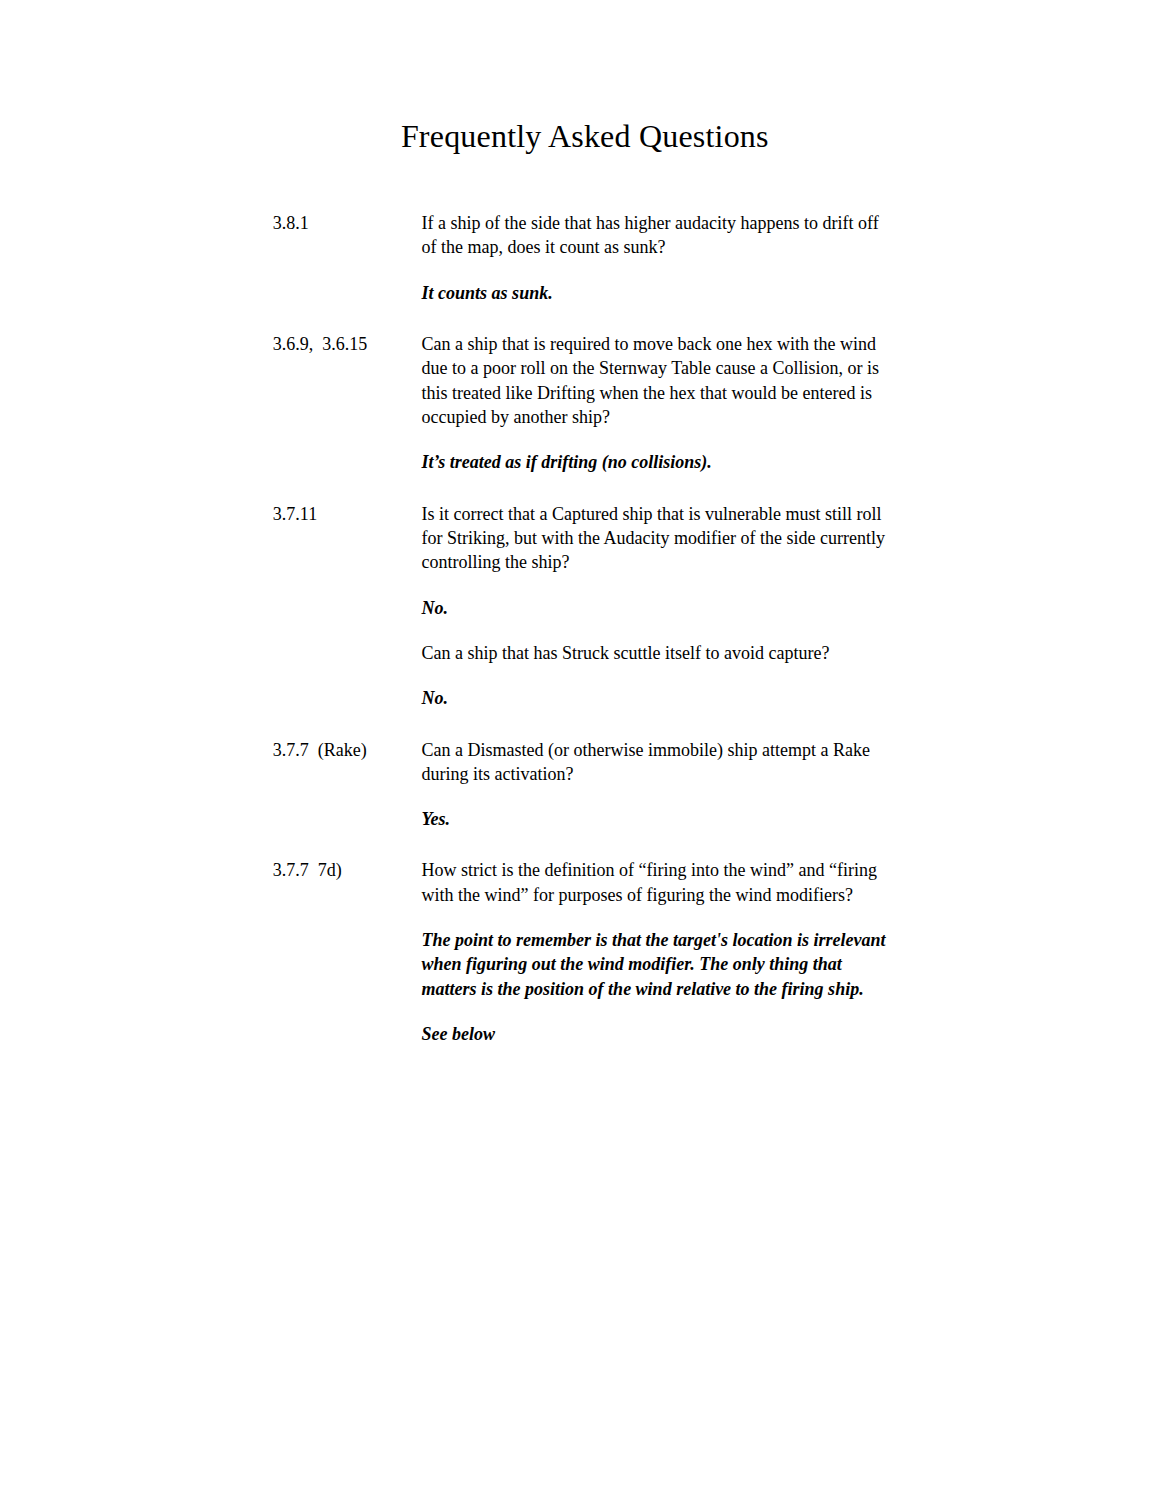Frequently Asked Questions
| 3.8.1 | If a ship of the side that has higher audacity happens to drift off of the map, does it count as sunk? It counts as sunk. |
| 3.6.9, 3.6.15 | Can a ship that is required to move back one hex with the wind due to a poor roll on the Sternway Table cause a Collision, or is this treated like Drifting when the hex that would be entered is occupied by another ship? It’s treated as if drifting (no collisions). |
| 3.7.11 | Is it correct that a Captured ship that is vulnerable must still roll for Striking, but with the Audacity modifier of the side currently controlling the ship? No. Can a ship that has Struck scuttle itself to avoid capture? No. |
| 3.7.7 (Rake) | Can a Dismasted (or otherwise immobile) ship attempt a Rake during its activation? Yes. |
| 3.7.7 7d) | How strict is the definition of “firing into the wind” and “firing with the wind” for purposes of figuring the wind modifiers? The point to remember is that the target's location is irrelevant when figuring out the wind modifier. The only thing that matters is the position of the wind relative to the firing ship. See below |